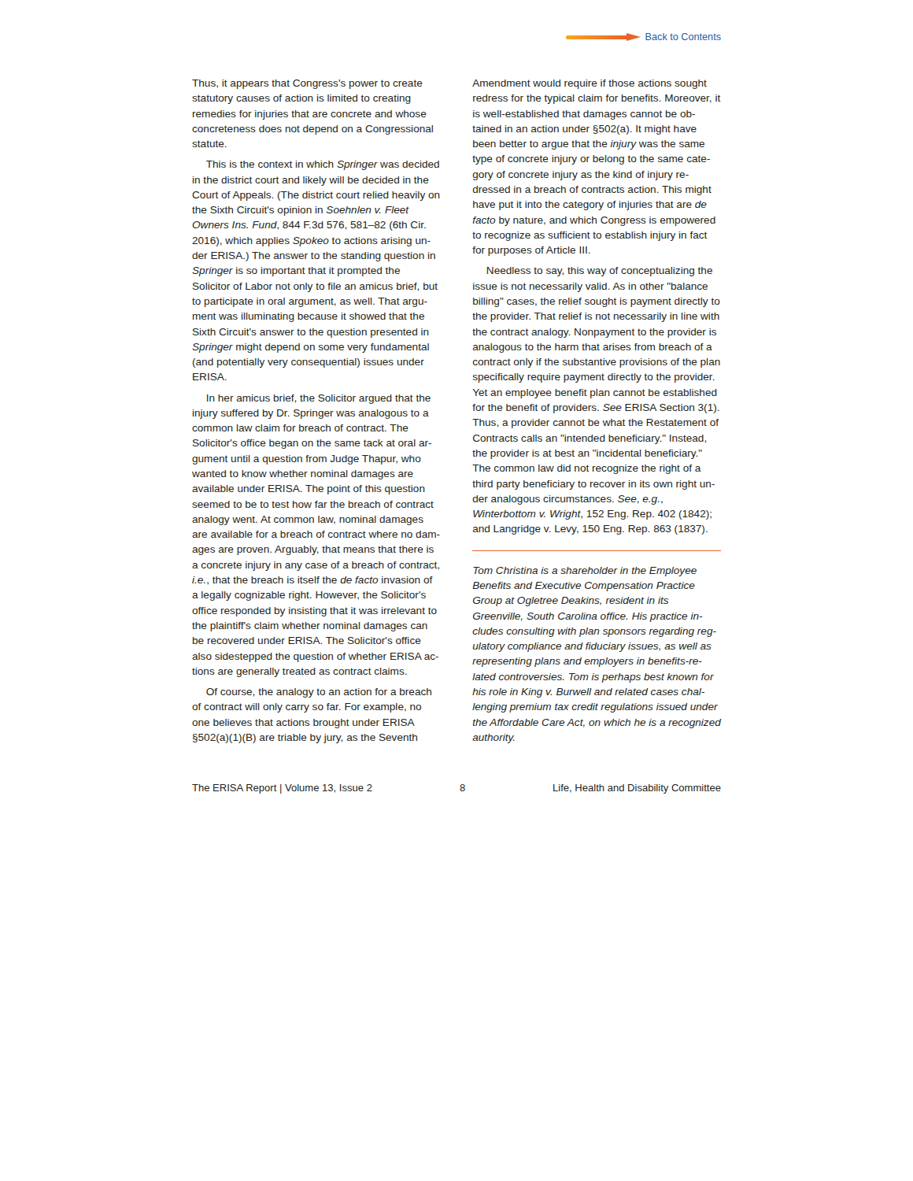Back to Contents
Thus, it appears that Congress's power to create statutory causes of action is limited to creating remedies for injuries that are concrete and whose concreteness does not depend on a Congressional statute.
This is the context in which Springer was decided in the district court and likely will be decided in the Court of Appeals. (The district court relied heavily on the Sixth Circuit's opinion in Soehnlen v. Fleet Owners Ins. Fund, 844 F.3d 576, 581–82 (6th Cir. 2016), which applies Spokeo to actions arising under ERISA.) The answer to the standing question in Springer is so important that it prompted the Solicitor of Labor not only to file an amicus brief, but to participate in oral argument, as well. That argument was illuminating because it showed that the Sixth Circuit's answer to the question presented in Springer might depend on some very fundamental (and potentially very consequential) issues under ERISA.
In her amicus brief, the Solicitor argued that the injury suffered by Dr. Springer was analogous to a common law claim for breach of contract. The Solicitor's office began on the same tack at oral argument until a question from Judge Thapur, who wanted to know whether nominal damages are available under ERISA. The point of this question seemed to be to test how far the breach of contract analogy went. At common law, nominal damages are available for a breach of contract where no damages are proven. Arguably, that means that there is a concrete injury in any case of a breach of contract, i.e., that the breach is itself the de facto invasion of a legally cognizable right. However, the Solicitor's office responded by insisting that it was irrelevant to the plaintiff's claim whether nominal damages can be recovered under ERISA. The Solicitor's office also sidestepped the question of whether ERISA actions are generally treated as contract claims.
Of course, the analogy to an action for a breach of contract will only carry so far. For example, no one believes that actions brought under ERISA §502(a)(1)(B) are triable by jury, as the Seventh Amendment would require if those actions sought redress for the typical claim for benefits. Moreover, it is well-established that damages cannot be obtained in an action under §502(a). It might have been better to argue that the injury was the same type of concrete injury or belong to the same category of concrete injury as the kind of injury redressed in a breach of contracts action. This might have put it into the category of injuries that are de facto by nature, and which Congress is empowered to recognize as sufficient to establish injury in fact for purposes of Article III.
Needless to say, this way of conceptualizing the issue is not necessarily valid. As in other "balance billing" cases, the relief sought is payment directly to the provider. That relief is not necessarily in line with the contract analogy. Nonpayment to the provider is analogous to the harm that arises from breach of a contract only if the substantive provisions of the plan specifically require payment directly to the provider. Yet an employee benefit plan cannot be established for the benefit of providers. See ERISA Section 3(1). Thus, a provider cannot be what the Restatement of Contracts calls an "intended beneficiary." Instead, the provider is at best an "incidental beneficiary." The common law did not recognize the right of a third party beneficiary to recover in its own right under analogous circumstances. See, e.g., Winterbottom v. Wright, 152 Eng. Rep. 402 (1842); and Langridge v. Levy, 150 Eng. Rep. 863 (1837).
Tom Christina is a shareholder in the Employee Benefits and Executive Compensation Practice Group at Ogletree Deakins, resident in its Greenville, South Carolina office. His practice includes consulting with plan sponsors regarding regulatory compliance and fiduciary issues, as well as representing plans and employers in benefits-related controversies. Tom is perhaps best known for his role in King v. Burwell and related cases challenging premium tax credit regulations issued under the Affordable Care Act, on which he is a recognized authority.
The ERISA Report | Volume 13, Issue 2
8
Life, Health and Disability Committee